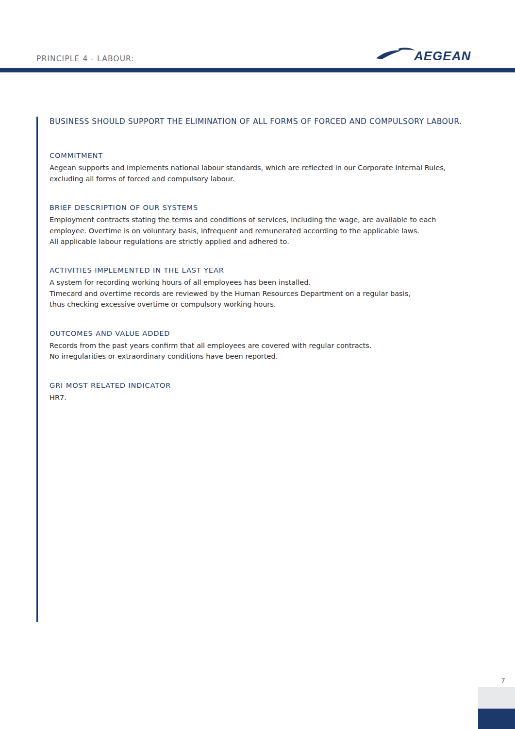Principle 4 - Labour:
AEGEAN
Business should support the elimination of all forms of forced and compulsory labour.
Commitment
Aegean supports and implements national labour standards, which are reflected in our Corporate Internal Rules, excluding all forms of forced and compulsory labour.
Brief description of our systems
Employment contracts stating the terms and conditions of services, including the wage, are available to each employee. Overtime is on voluntary basis, infrequent and remunerated according to the applicable laws.
All applicable labour regulations are strictly applied and adhered to.
Activities implemented in the last year
A system for recording working hours of all employees has been installed.
Timecard and overtime records are reviewed by the Human Resources Department on a regular basis,
thus checking excessive overtime or compulsory working hours.
Outcomes and value added
Records from the past years confirm that all employees are covered with regular contracts.
No irregularities or extraordinary conditions have been reported.
GRI most related indicator
HR7.
7